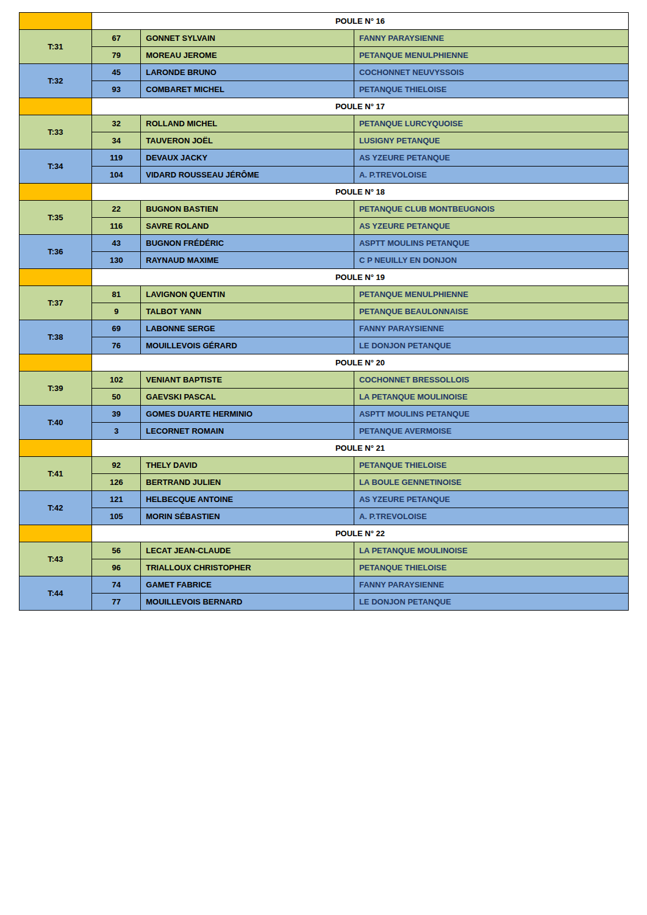| | POULE N° 16 |
| T:31 | 67 | GONNET SYLVAIN | FANNY PARAYSIENNE |
| 79 | MOREAU JEROME | PETANQUE MENULPHIENNE |
| T:32 | 45 | LARONDE BRUNO | COCHONNET NEUVYSSOIS |
| 93 | COMBARET MICHEL | PETANQUE THIELOISE |
| | POULE N° 17 |
| T:33 | 32 | ROLLAND MICHEL | PETANQUE LURCYQUOISE |
| 34 | TAUVERON JOËL | LUSIGNY PETANQUE |
| T:34 | 119 | DEVAUX JACKY | AS YZEURE PETANQUE |
| 104 | VIDARD ROUSSEAU JÉRÔME | A. P.TREVOLOISE |
| | POULE N° 18 |
| T:35 | 22 | BUGNON BASTIEN | PETANQUE CLUB MONTBEUGNOIS |
| 116 | SAVRE ROLAND | AS YZEURE PETANQUE |
| T:36 | 43 | BUGNON FRÉDÉRIC | ASPTT MOULINS PETANQUE |
| 130 | RAYNAUD MAXIME | C P NEUILLY EN DONJON |
| | POULE N° 19 |
| T:37 | 81 | LAVIGNON QUENTIN | PETANQUE MENULPHIENNE |
| 9 | TALBOT YANN | PETANQUE BEAULONNAISE |
| T:38 | 69 | LABONNE SERGE | FANNY PARAYSIENNE |
| 76 | MOUILLEVOIS GÉRARD | LE DONJON PETANQUE |
| | POULE N° 20 |
| T:39 | 102 | VENIANT BAPTISTE | COCHONNET BRESSOLLOIS |
| 50 | GAEVSKI PASCAL | LA PETANQUE MOULINOISE |
| T:40 | 39 | GOMES DUARTE HERMINIO | ASPTT MOULINS PETANQUE |
| 3 | LECORNET ROMAIN | PETANQUE AVERMOISE |
| | POULE N° 21 |
| T:41 | 92 | THELY DAVID | PETANQUE THIELOISE |
| 126 | BERTRAND JULIEN | LA BOULE GENNETINOISE |
| T:42 | 121 | HELBECQUE ANTOINE | AS YZEURE PETANQUE |
| 105 | MORIN SÉBASTIEN | A. P.TREVOLOISE |
| | POULE N° 22 |
| T:43 | 56 | LECAT JEAN-CLAUDE | LA PETANQUE MOULINOISE |
| 96 | TRIALLOUX CHRISTOPHER | PETANQUE THIELOISE |
| T:44 | 74 | GAMET FABRICE | FANNY PARAYSIENNE |
| 77 | MOUILLEVOIS BERNARD | LE DONJON PETANQUE |